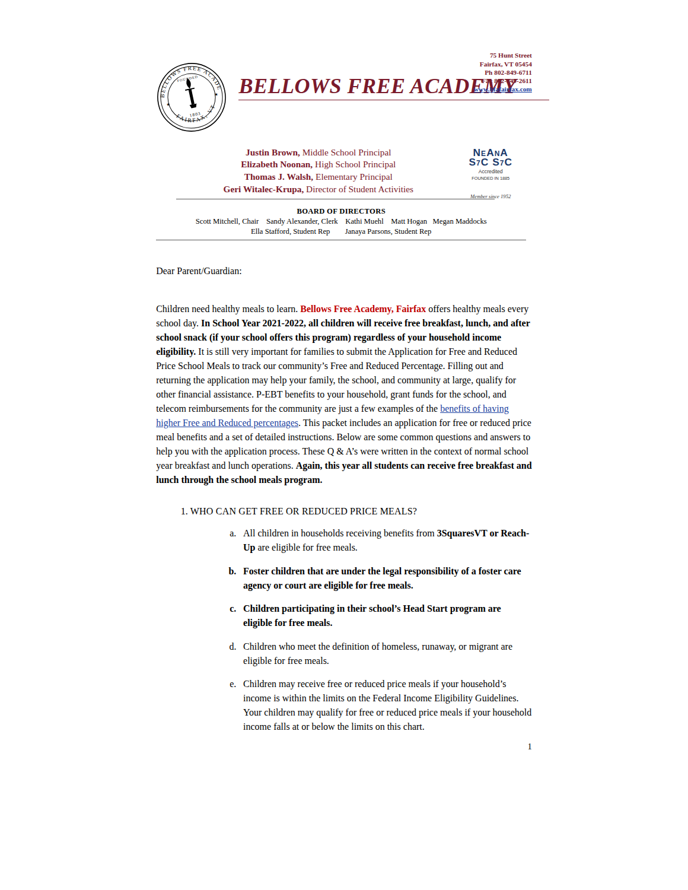75 Hunt Street
Fairfax, VT 05454
Ph 802-849-6711
Fax 802-849-2611
www.bfafairfax.com
BELLOWS FREE ACADEMY FAIRFAX, VT FOUNDED 1803 ★ ★
BELLOWS FREE ACADEMY
NEANA
S7 C S7 C
Accredited
FOUNDED IN 1885
Member since 1952
Justin Brown, Middle School Principal
Elizabeth Noonan, High School Principal
Thomas J. Walsh, Elementary Principal
Geri Witalec-Krupa, Director of Student Activities
BOARD OF DIRECTORS
Scott Mitchell, Chair Sandy Alexander, Clerk Kathi Muehl Matt Hogan Megan Maddocks
Ella Stafford, Student Rep Janaya Parsons, Student Rep
Dear Parent/Guardian:
Children need healthy meals to learn. Bellows Free Academy, Fairfax offers healthy meals every school day. In School Year 2021-2022, all children will receive free breakfast, lunch, and after school snack (if your school offers this program) regardless of your household income eligibility. It is still very important for families to submit the Application for Free and Reduced Price School Meals to track our community’s Free and Reduced Percentage. Filling out and returning the application may help your family, the school, and community at large, qualify for other financial assistance. P-EBT benefits to your household, grant funds for the school, and telecom reimbursements for the community are just a few examples of the benefits of having higher Free and Reduced percentages. This packet includes an application for free or reduced price meal benefits and a set of detailed instructions. Below are some common questions and answers to help you with the application process. These Q & A’s were written in the context of normal school year breakfast and lunch operations. Again, this year all students can receive free breakfast and lunch through the school meals program.
WHO CAN GET FREE OR REDUCED PRICE MEALS?
All children in households receiving benefits from 3SquaresVT or Reach-Up are eligible for free meals.
Foster children that are under the legal responsibility of a foster care agency or court are eligible for free meals.
Children participating in their school’s Head Start program are eligible for free meals.
Children who meet the definition of homeless, runaway, or migrant are eligible for free meals.
Children may receive free or reduced price meals if your household’s income is within the limits on the Federal Income Eligibility Guidelines. Your children may qualify for free or reduced price meals if your household income falls at or below the limits on this chart.
1